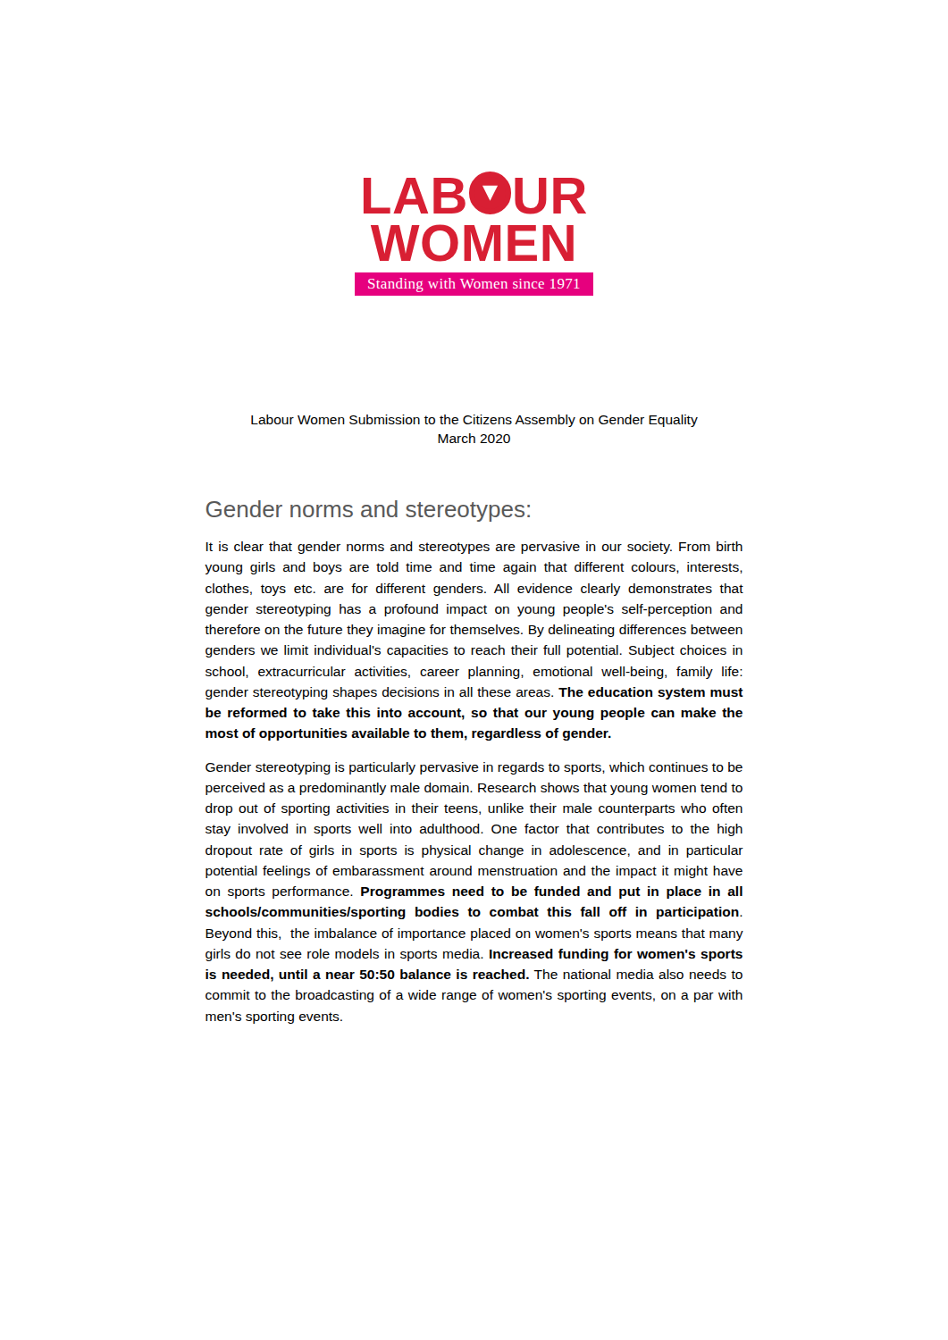LAB UR
WOMEN
Standing with Women since 1971
Labour Women Submission to the Citizens Assembly on Gender Equality
March 2020
Gender norms and stereotypes:
It is clear that gender norms and stereotypes are pervasive in our society. From birth young girls and boys are told time and time again that different colours, interests, clothes, toys etc. are for different genders. All evidence clearly demonstrates that gender stereotyping has a profound impact on young people's self-perception and therefore on the future they imagine for themselves. By delineating differences between genders we limit individual's capacities to reach their full potential. Subject choices in school, extracurricular activities, career planning, emotional well-being, family life: gender stereotyping shapes decisions in all these areas. The education system must be reformed to take this into account, so that our young people can make the most of opportunities available to them, regardless of gender.
Gender stereotyping is particularly pervasive in regards to sports, which continues to be perceived as a predominantly male domain. Research shows that young women tend to drop out of sporting activities in their teens, unlike their male counterparts who often stay involved in sports well into adulthood. One factor that contributes to the high dropout rate of girls in sports is physical change in adolescence, and in particular potential feelings of embarassment around menstruation and the impact it might have on sports performance. Programmes need to be funded and put in place in all schools/communities/sporting bodies to combat this fall off in participation. Beyond this, the imbalance of importance placed on women's sports means that many girls do not see role models in sports media. Increased funding for women's sports is needed, until a near 50:50 balance is reached. The national media also needs to commit to the broadcasting of a wide range of women's sporting events, on a par with men's sporting events.